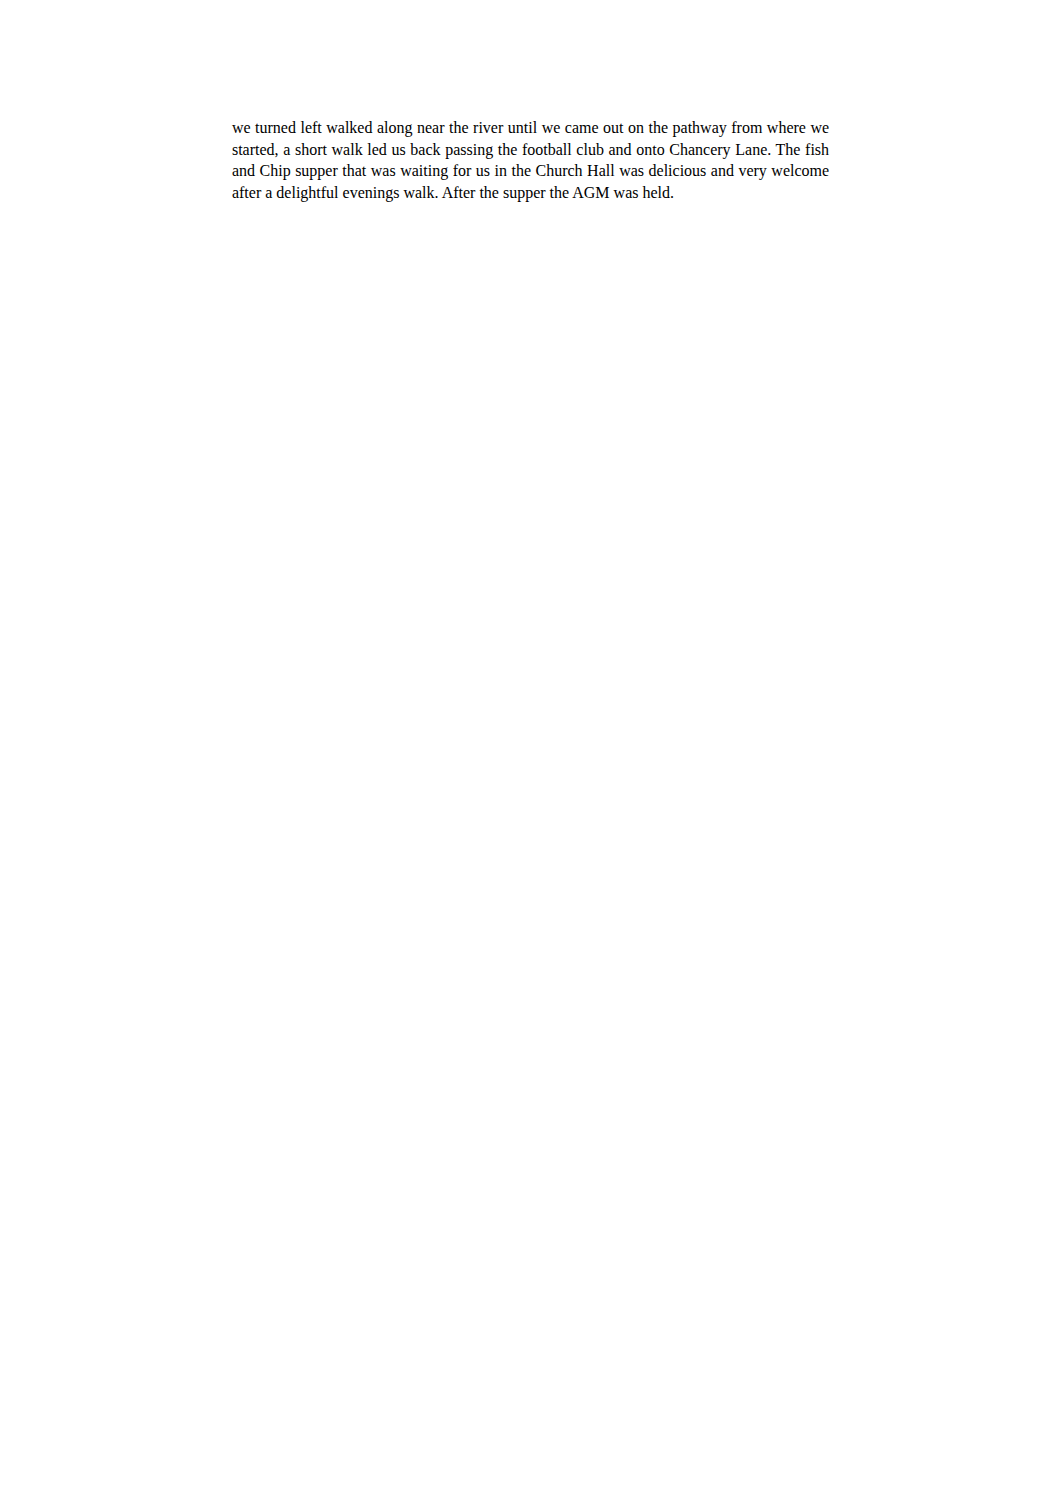we turned left walked along near the river until we came out on the pathway from where we started, a short walk led us back passing the football club and onto Chancery Lane. The fish and Chip supper that was waiting for us in the Church Hall was delicious and very welcome after a delightful evenings walk. After the supper the AGM was held.